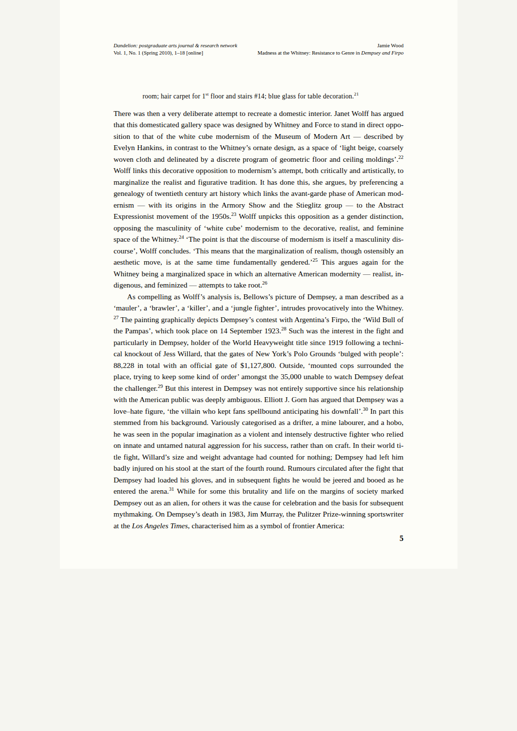Dandelion: postgraduate arts journal & research network
Vol. 1, No. 1 (Spring 2010), 1–18 [online]
Jamie Wood
Madness at the Whitney: Resistance to Genre in Dempsey and Firpo
room; hair carpet for 1st floor and stairs #14; blue glass for table decoration.21
There was then a very deliberate attempt to recreate a domestic interior. Janet Wolff has argued that this domesticated gallery space was designed by Whitney and Force to stand in direct opposition to that of the white cube modernism of the Museum of Modern Art — described by Evelyn Hankins, in contrast to the Whitney’s ornate design, as a space of ‘light beige, coarsely woven cloth and delineated by a discrete program of geometric floor and ceiling moldings’.22 Wolff links this decorative opposition to modernism’s attempt, both critically and artistically, to marginalize the realist and figurative tradition. It has done this, she argues, by preferencing a genealogy of twentieth century art history which links the avant-garde phase of American modernism — with its origins in the Armory Show and the Stieglitz group — to the Abstract Expressionist movement of the 1950s.23 Wolff unpicks this opposition as a gender distinction, opposing the masculinity of ‘white cube’ modernism to the decorative, realist, and feminine space of the Whitney.24 ‘The point is that the discourse of modernism is itself a masculinity discourse’, Wolff concludes. ‘This means that the marginalization of realism, though ostensibly an aesthetic move, is at the same time fundamentally gendered.’25 This argues again for the Whitney being a marginalized space in which an alternative American modernity — realist, indigenous, and feminized — attempts to take root.26
As compelling as Wolff’s analysis is, Bellows’s picture of Dempsey, a man described as a ‘mauler’, a ‘brawler’, a ‘killer’, and a ‘jungle fighter’, intrudes provocatively into the Whitney. 27 The painting graphically depicts Dempsey’s contest with Argentina’s Firpo, the ‘Wild Bull of the Pampas’, which took place on 14 September 1923.28 Such was the interest in the fight and particularly in Dempsey, holder of the World Heavyweight title since 1919 following a technical knockout of Jess Willard, that the gates of New York’s Polo Grounds ‘bulged with people’: 88,228 in total with an official gate of $1,127,800. Outside, ‘mounted cops surrounded the place, trying to keep some kind of order’ amongst the 35,000 unable to watch Dempsey defeat the challenger.29 But this interest in Dempsey was not entirely supportive since his relationship with the American public was deeply ambiguous. Elliott J. Gorn has argued that Dempsey was a love–hate figure, ‘the villain who kept fans spellbound anticipating his downfall’.30 In part this stemmed from his background. Variously categorised as a drifter, a mine labourer, and a hobo, he was seen in the popular imagination as a violent and intensely destructive fighter who relied on innate and untamed natural aggression for his success, rather than on craft. In their world title fight, Willard’s size and weight advantage had counted for nothing; Dempsey had left him badly injured on his stool at the start of the fourth round. Rumours circulated after the fight that Dempsey had loaded his gloves, and in subsequent fights he would be jeered and booed as he entered the arena.31 While for some this brutality and life on the margins of society marked Dempsey out as an alien, for others it was the cause for celebration and the basis for subsequent mythmaking. On Dempsey’s death in 1983, Jim Murray, the Pulitzer Prize-winning sportswriter at the Los Angeles Times, characterised him as a symbol of frontier America:
5